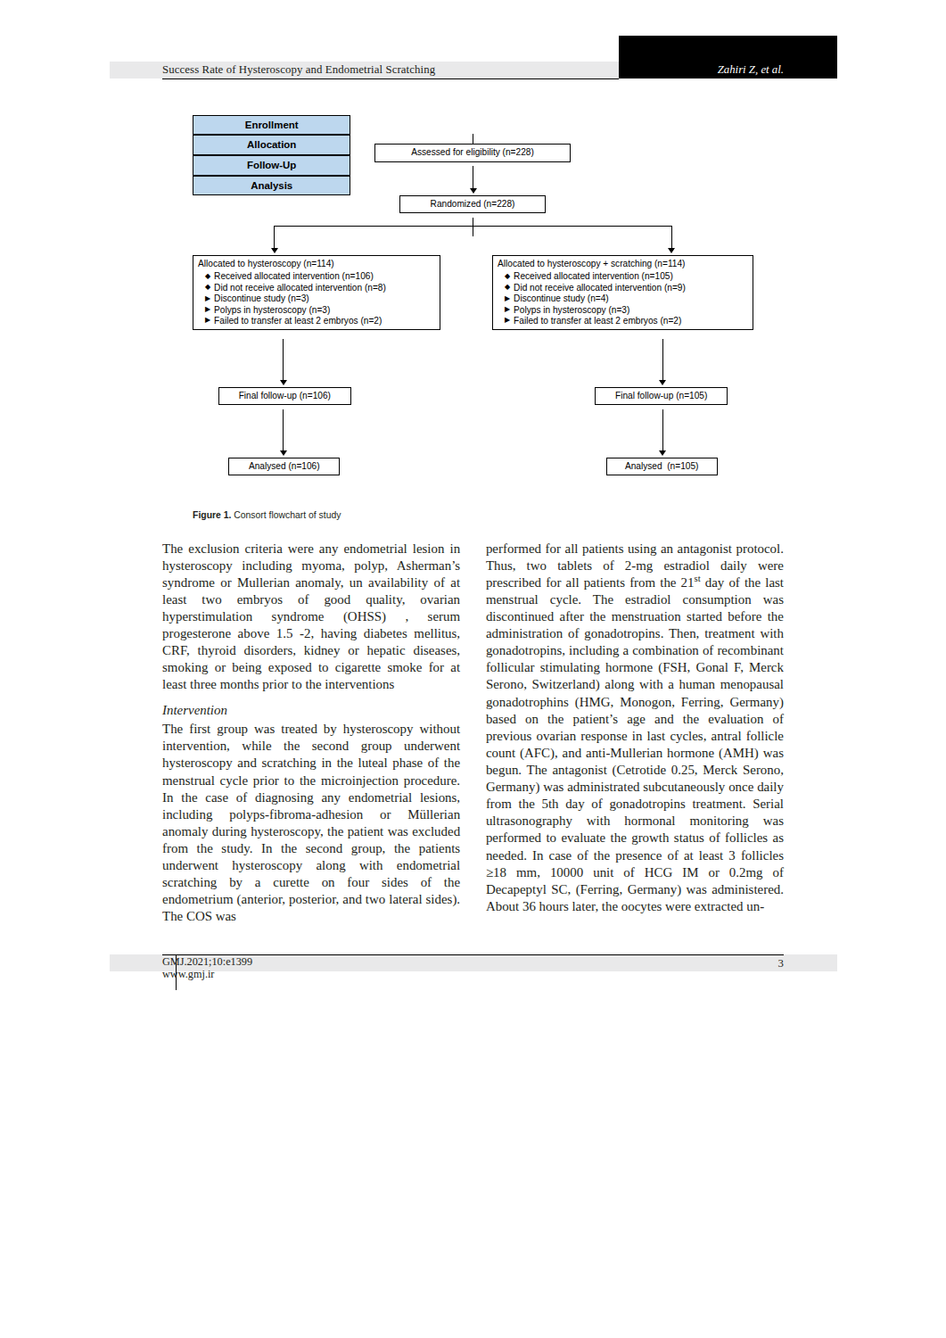Success Rate of Hysteroscopy and Endometrial Scratching
Zahiri Z, et al.
Enrollment
Assessed for eligibility (n=228)
Randomized (n=228)
Allocation
Allocated to hysteroscopy (n=114)
Received allocated intervention (n=106)
Did not receive allocated intervention (n=8)
Discontinue study (n=3)
Polyps in hysteroscopy (n=3)
Failed to transfer at least 2 embryos (n=2)
Allocated to hysteroscopy + scratching (n=114)
Received allocated intervention (n=105)
Did not receive allocated intervention (n=9)
Discontinue study (n=4)
Polyps in hysteroscopy (n=3)
Failed to transfer at least 2 embryos (n=2)
Final follow-up (n=106)
Follow-Up
Final follow-up (n=105)
Analysed (n=106)
Analysis
Analysed (n=105)
Figure 1. Consort flowchart of study
The exclusion criteria were any endometrial lesion in hysteroscopy including myoma, polyp, Asherman’s syndrome or Mullerian anomaly, un availability of at least two embryos of good quality, ovarian hyperstimulation syndrome (OHSS) , serum progesterone above 1.5 -2, having diabetes mellitus, CRF, thyroid disorders, kidney or hepatic diseases, smoking or being exposed to cigarette smoke for at least three months prior to the interventions
Intervention
The first group was treated by hysteroscopy without intervention, while the second group underwent hysteroscopy and scratching in the luteal phase of the menstrual cycle prior to the microinjection procedure. In the case of diagnosing any endometrial lesions, including polyps-fibroma-adhesion or Müllerian anomaly during hysteroscopy, the patient was excluded from the study. In the second group, the patients underwent hysteroscopy along with endometrial scratching by a curette on four sides of the endometrium (anterior, posterior, and two lateral sides). The COS was
performed for all patients using an antagonist protocol. Thus, two tablets of 2-mg estradiol daily were prescribed for all patients from the 21st day of the last menstrual cycle. The estradiol consumption was discontinued after the menstruation started before the administration of gonadotropins. Then, treatment with gonadotropins, including a combination of recombinant follicular stimulating hormone (FSH, Gonal F, Merck Serono, Switzerland) along with a human menopausal gonadotrophins (HMG, Monogon, Ferring, Germany) based on the patient’s age and the evaluation of previous ovarian response in last cycles, antral follicle count (AFC), and anti-Mullerian hormone (AMH) was begun. The antagonist (Cetrotide 0.25, Merck Serono, Germany) was administrated subcutaneously once daily from the 5th day of gonadotropins treatment. Serial ultrasonography with hormonal monitoring was performed to evaluate the growth status of follicles as needed. In case of the presence of at least 3 follicles ≥18 mm, 10000 unit of HCG IM or 0.2mg of Decapeptyl SC, (Ferring, Germany) was administered. About 36 hours later, the oocytes were extracted un-
GMJ.2021;10:e1399
www.gmj.ir
3